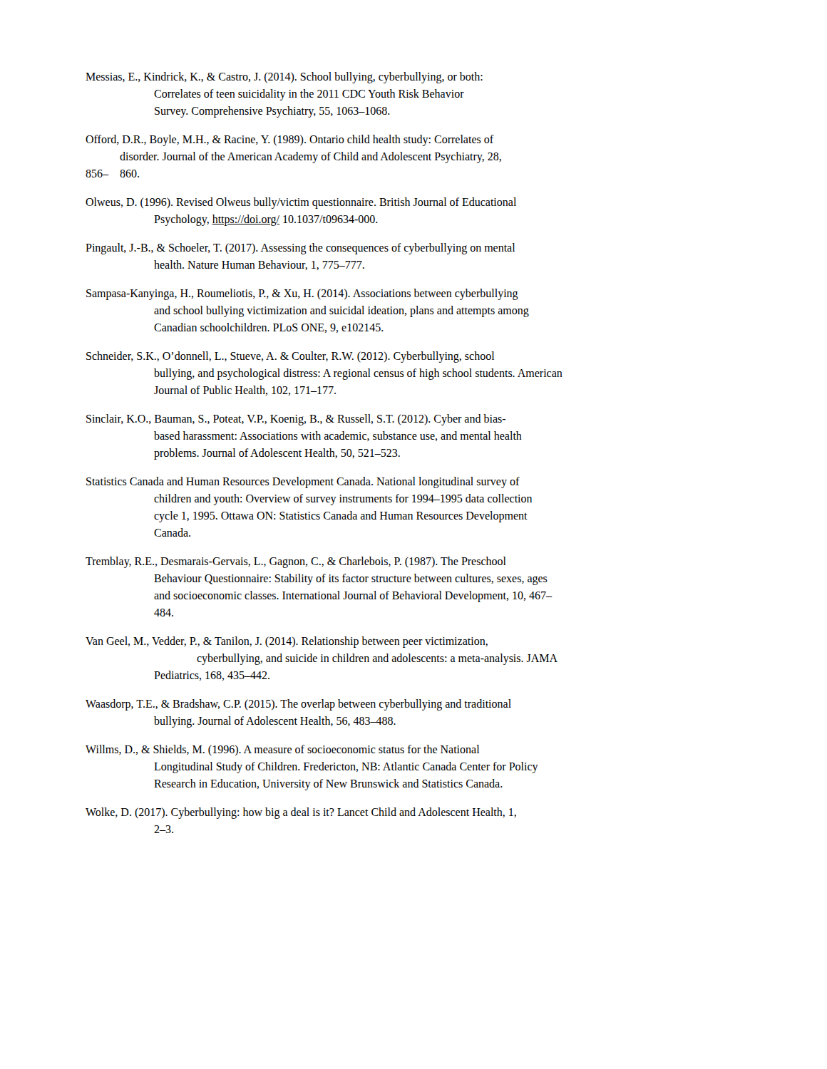Messias, E., Kindrick, K., & Castro, J. (2014). School bullying, cyberbullying, or both: Correlates of teen suicidality in the 2011 CDC Youth Risk Behavior Survey. Comprehensive Psychiatry, 55, 1063–1068.
Offord, D.R., Boyle, M.H., & Racine, Y. (1989). Ontario child health study: Correlates of disorder. Journal of the American Academy of Child and Adolescent Psychiatry, 28, 856– 860.
Olweus, D. (1996). Revised Olweus bully/victim questionnaire. British Journal of Educational Psychology, https://doi.org/ 10.1037/t09634-000.
Pingault, J.-B., & Schoeler, T. (2017). Assessing the consequences of cyberbullying on mental health. Nature Human Behaviour, 1, 775–777.
Sampasa-Kanyinga, H., Roumeliotis, P., & Xu, H. (2014). Associations between cyberbullying and school bullying victimization and suicidal ideation, plans and attempts among Canadian schoolchildren. PLoS ONE, 9, e102145.
Schneider, S.K., O’donnell, L., Stueve, A. & Coulter, R.W. (2012). Cyberbullying, school bullying, and psychological distress: A regional census of high school students. American Journal of Public Health, 102, 171–177.
Sinclair, K.O., Bauman, S., Poteat, V.P., Koenig, B., & Russell, S.T. (2012). Cyber and bias- based harassment: Associations with academic, substance use, and mental health problems. Journal of Adolescent Health, 50, 521–523.
Statistics Canada and Human Resources Development Canada. National longitudinal survey of children and youth: Overview of survey instruments for 1994–1995 data collection cycle 1, 1995. Ottawa ON: Statistics Canada and Human Resources Development Canada.
Tremblay, R.E., Desmarais-Gervais, L., Gagnon, C., & Charlebois, P. (1987). The Preschool Behaviour Questionnaire: Stability of its factor structure between cultures, sexes, ages and socioeconomic classes. International Journal of Behavioral Development, 10, 467– 484.
Van Geel, M., Vedder, P., & Tanilon, J. (2014). Relationship between peer victimization, cyberbullying, and suicide in children and adolescents: a meta-analysis. JAMA Pediatrics, 168, 435–442.
Waasdorp, T.E., & Bradshaw, C.P. (2015). The overlap between cyberbullying and traditional bullying. Journal of Adolescent Health, 56, 483–488.
Willms, D., & Shields, M. (1996). A measure of socioeconomic status for the National Longitudinal Study of Children. Fredericton, NB: Atlantic Canada Center for Policy Research in Education, University of New Brunswick and Statistics Canada.
Wolke, D. (2017). Cyberbullying: how big a deal is it? Lancet Child and Adolescent Health, 1, 2–3.